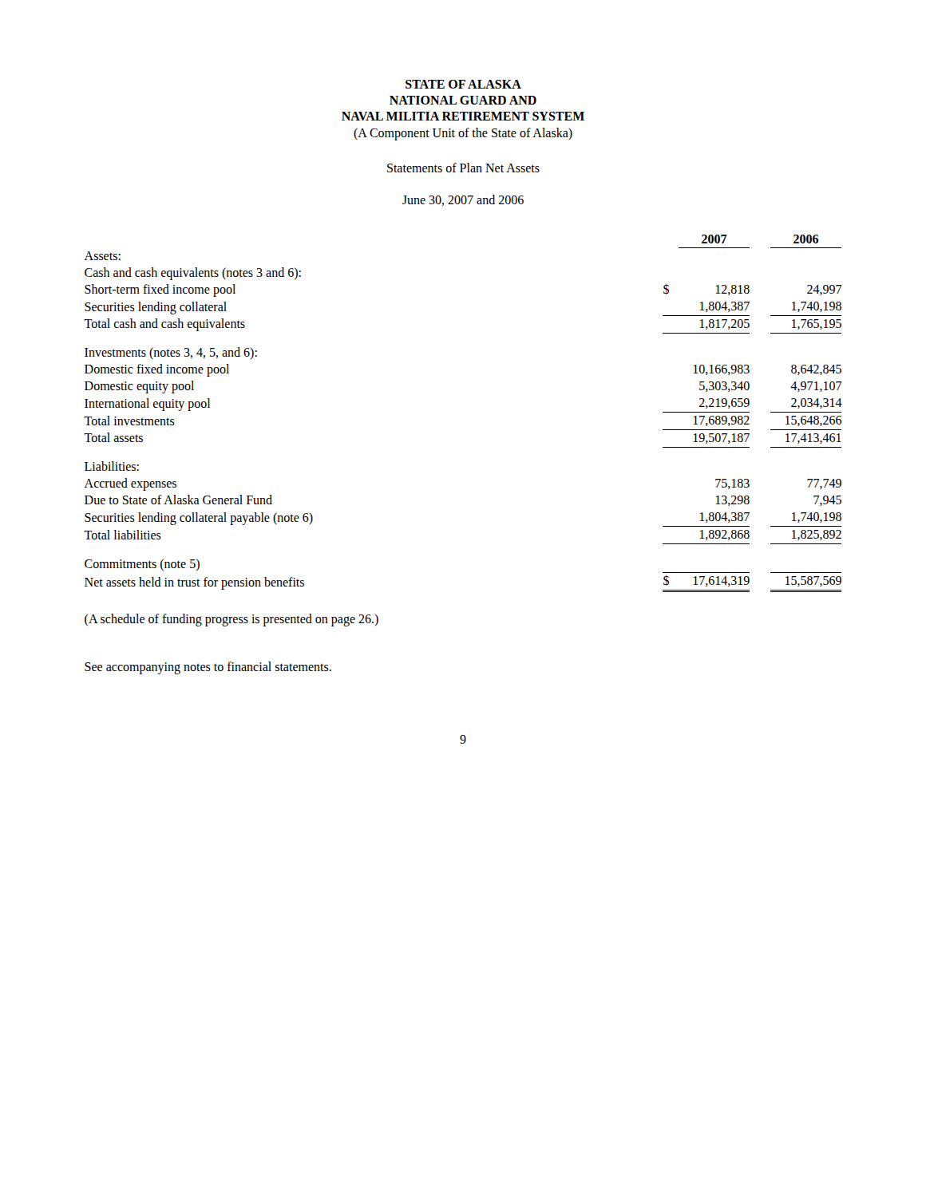STATE OF ALASKA
NATIONAL GUARD AND
NAVAL MILITIA RETIREMENT SYSTEM
(A Component Unit of the State of Alaska)
Statements of Plan Net Assets
June 30, 2007 and 2006
| | | 2007 | | 2006 |
| Assets: | | | | |
| Cash and cash equivalents (notes 3 and 6): | | | | |
| Short-term fixed income pool | $ | 12,818 | | 24,997 |
| Securities lending collateral | | 1,804,387 | | 1,740,198 |
| Total cash and cash equivalents | | 1,817,205 | | 1,765,195 |
| Investments (notes 3, 4, 5, and 6): | | | | |
| Domestic fixed income pool | | 10,166,983 | | 8,642,845 |
| Domestic equity pool | | 5,303,340 | | 4,971,107 |
| International equity pool | | 2,219,659 | | 2,034,314 |
| Total investments | | 17,689,982 | | 15,648,266 |
| Total assets | | 19,507,187 | | 17,413,461 |
| Liabilities: | | | | |
| Accrued expenses | | 75,183 | | 77,749 |
| Due to State of Alaska General Fund | | 13,298 | | 7,945 |
| Securities lending collateral payable (note 6) | | 1,804,387 | | 1,740,198 |
| Total liabilities | | 1,892,868 | | 1,825,892 |
| Commitments (note 5) | | | | |
| Net assets held in trust for pension benefits | $ | 17,614,319 | | 15,587,569 |
(A schedule of funding progress is presented on page 26.)
See accompanying notes to financial statements.
9